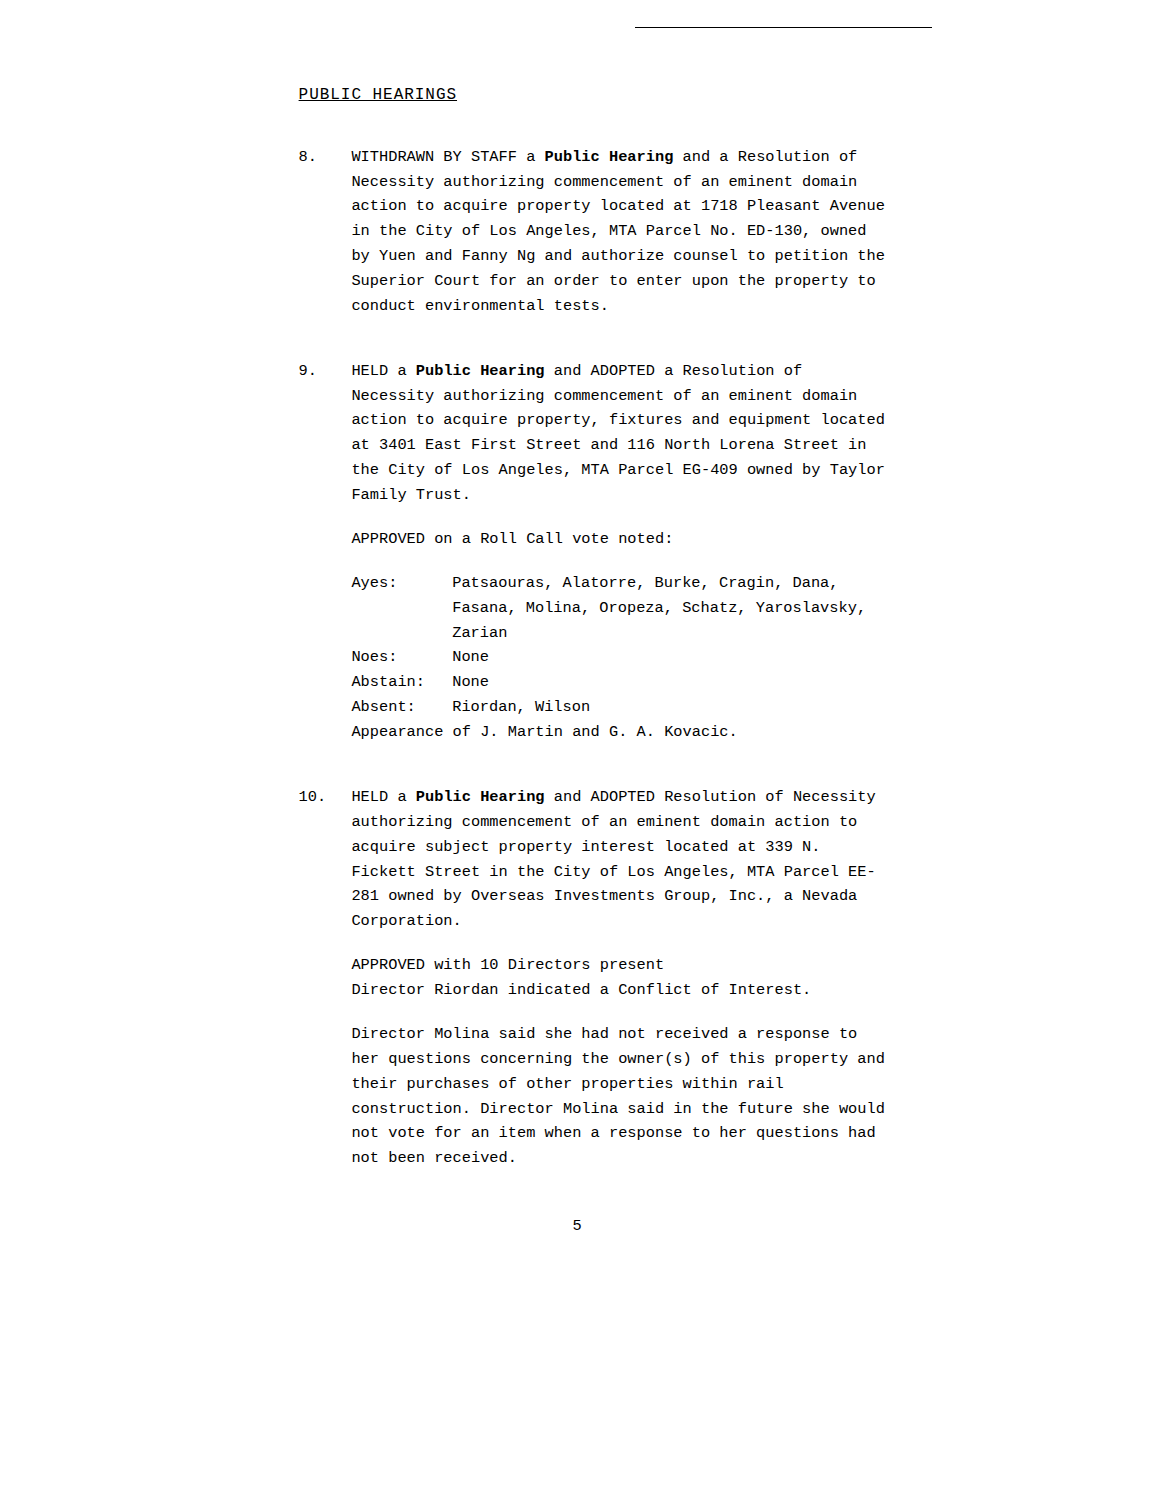PUBLIC HEARINGS
8.
WITHDRAWN BY STAFF a Public Hearing and a Resolution of Necessity authorizing commencement of an eminent domain action to acquire property located at 1718 Pleasant Avenue in the City of Los Angeles, MTA Parcel No. ED-130, owned by Yuen and Fanny Ng and authorize counsel to petition the Superior Court for an order to enter upon the property to conduct environmental tests.
9.
HELD a Public Hearing and ADOPTED a Resolution of Necessity authorizing commencement of an eminent domain action to acquire property, fixtures and equipment located at 3401 East First Street and 116 North Lorena Street in the City of Los Angeles, MTA Parcel EG-409 owned by Taylor Family Trust.
APPROVED on a Roll Call vote noted:
Ayes:
Noes:
Abstain:
Absent:
Patsaouras, Alatorre, Burke, Cragin, Dana,
Fasana, Molina, Oropeza, Schatz, Yaroslavsky,
Zarian
None
None
Riordan, Wilson
Appearance of J. Martin and G. A. Kovacic.
10.
HELD a Public Hearing and ADOPTED Resolution of Necessity authorizing commencement of an eminent domain action to acquire subject property interest located at 339 N. Fickett Street in the City of Los Angeles, MTA Parcel EE-281 owned by Overseas Investments Group, Inc., a Nevada Corporation.
APPROVED with 10 Directors present
Director Riordan indicated a Conflict of Interest.
Director Molina said she had not received a response to her questions concerning the owner(s) of this property and their purchases of other properties within rail construction. Director Molina said in the future she would not vote for an item when a response to her questions had not been received.
5